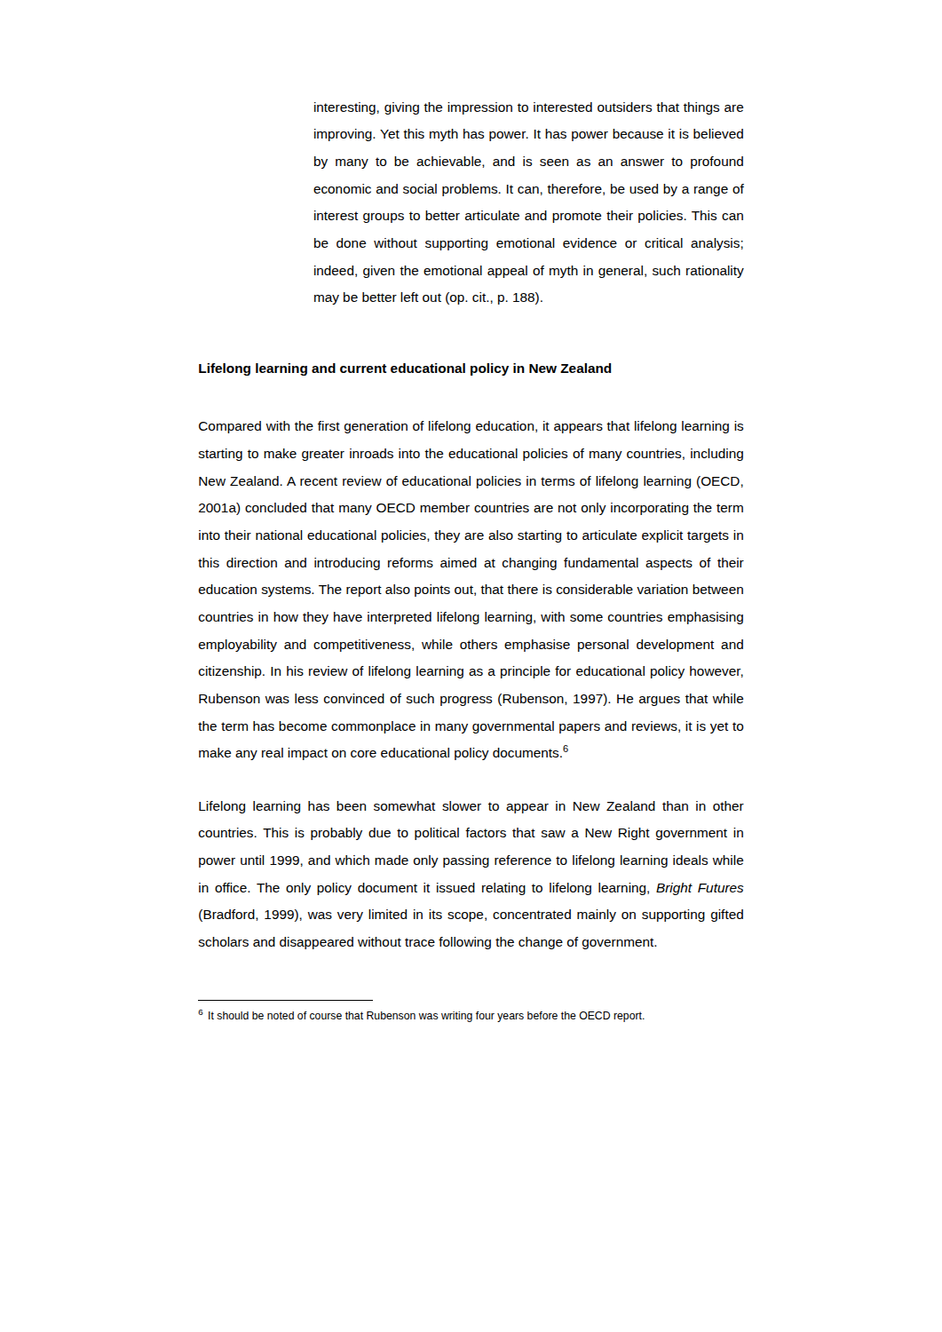interesting, giving the impression to interested outsiders that things are improving. Yet this myth has power. It has power because it is believed by many to be achievable, and is seen as an answer to profound economic and social problems. It can, therefore, be used by a range of interest groups to better articulate and promote their policies. This can be done without supporting emotional evidence or critical analysis; indeed, given the emotional appeal of myth in general, such rationality may be better left out (op. cit., p. 188).
Lifelong learning and current educational policy in New Zealand
Compared with the first generation of lifelong education, it appears that lifelong learning is starting to make greater inroads into the educational policies of many countries, including New Zealand. A recent review of educational policies in terms of lifelong learning (OECD, 2001a) concluded that many OECD member countries are not only incorporating the term into their national educational policies, they are also starting to articulate explicit targets in this direction and introducing reforms aimed at changing fundamental aspects of their education systems. The report also points out, that there is considerable variation between countries in how they have interpreted lifelong learning, with some countries emphasising employability and competitiveness, while others emphasise personal development and citizenship. In his review of lifelong learning as a principle for educational policy however, Rubenson was less convinced of such progress (Rubenson, 1997). He argues that while the term has become commonplace in many governmental papers and reviews, it is yet to make any real impact on core educational policy documents.6
Lifelong learning has been somewhat slower to appear in New Zealand than in other countries. This is probably due to political factors that saw a New Right government in power until 1999, and which made only passing reference to lifelong learning ideals while in office. The only policy document it issued relating to lifelong learning, Bright Futures (Bradford, 1999), was very limited in its scope, concentrated mainly on supporting gifted scholars and disappeared without trace following the change of government.
6 It should be noted of course that Rubenson was writing four years before the OECD report.